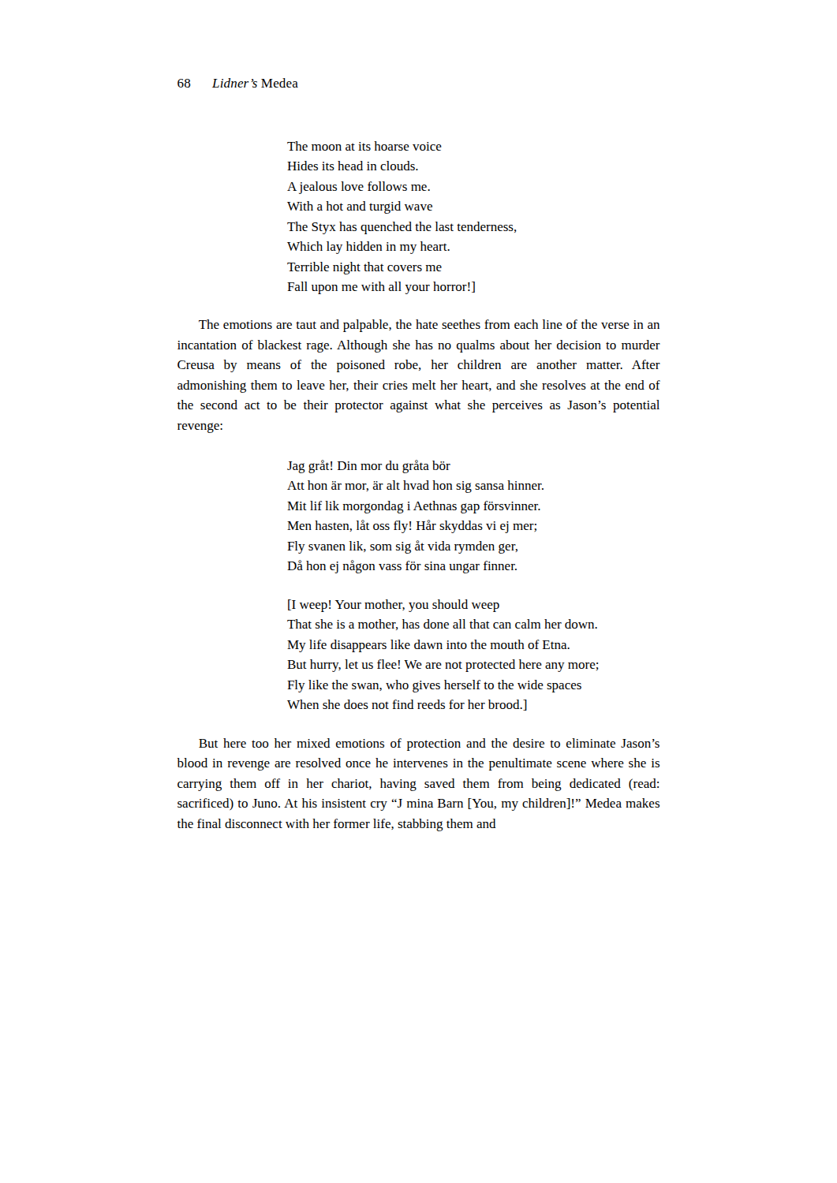68 Lidner’s Medea
The moon at its hoarse voice
Hides its head in clouds.
A jealous love follows me.
With a hot and turgid wave
The Styx has quenched the last tenderness,
Which lay hidden in my heart.
Terrible night that covers me
Fall upon me with all your horror!]
The emotions are taut and palpable, the hate seethes from each line of the verse in an incantation of blackest rage. Although she has no qualms about her decision to murder Creusa by means of the poisoned robe, her children are another matter. After admonishing them to leave her, their cries melt her heart, and she resolves at the end of the second act to be their protector against what she perceives as Jason’s potential revenge:
Jag gråt! Din mor du gråta bör
Att hon är mor, är alt hvad hon sig sansa hinner.
Mit lif lik morgondag i Aethnas gap försvinner.
Men hasten, låt oss fly! Hår skyddas vi ej mer;
Fly svanen lik, som sig åt vida rymden ger,
Då hon ej någon vass för sina ungar finner.
[I weep! Your mother, you should weep
That she is a mother, has done all that can calm her down.
My life disappears like dawn into the mouth of Etna.
But hurry, let us flee! We are not protected here any more;
Fly like the swan, who gives herself to the wide spaces
When she does not find reeds for her brood.]
But here too her mixed emotions of protection and the desire to eliminate Jason’s blood in revenge are resolved once he intervenes in the penultimate scene where she is carrying them off in her chariot, having saved them from being dedicated (read: sacrificed) to Juno. At his insistent cry “J mina Barn [You, my children]!” Medea makes the final disconnect with her former life, stabbing them and